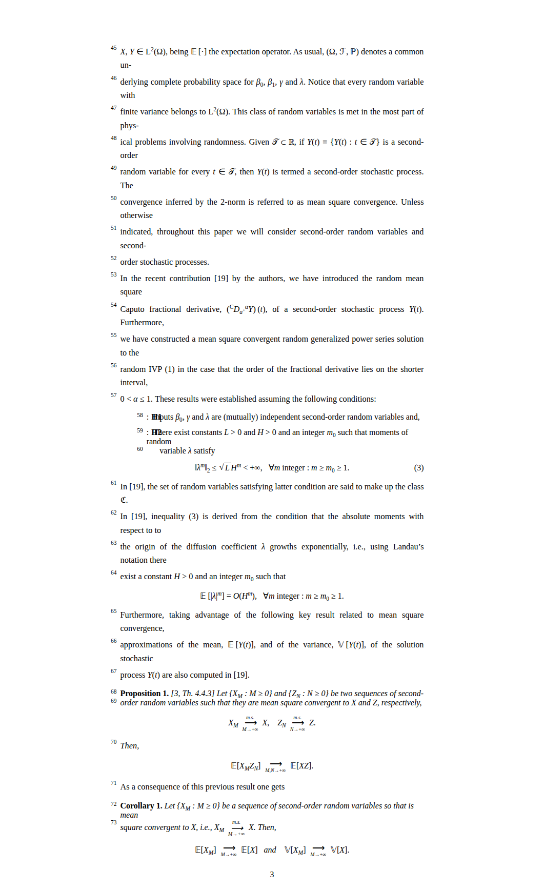45
X, Y ∈ L2(Ω), being 𝔼 [·] the expectation operator. As usual, (Ω, ℱ, ℙ) denotes a common un-
46
derlying complete probability space for β0, β1, γ and λ. Notice that every random variable with
47
finite variance belongs to L2(Ω). This class of random variables is met in the most part of phys-
48
ical problems involving randomness. Given 𝒯 ⊂ ℝ, if Y(t) ≡ {Y(t) : t ∈ 𝒯} is a second-order
49
random variable for every t ∈ 𝒯, then Y(t) is termed a second-order stochastic process. The
50
convergence inferred by the 2-norm is referred to as mean square convergence. Unless otherwise
51
indicated, throughout this paper we will consider second-order random variables and second-
52
order stochastic processes.
53
In the recent contribution [19] by the authors, we have introduced the random mean square
54
Caputo fractional derivative, (CDa+αY) (t), of a second-order stochastic process Y(t). Furthermore,
55
we have constructed a mean square convergent random generalized power series solution to the
56
random IVP (1) in the case that the order of the fractional derivative lies on the shorter interval,
57
0 < α ≤ 1. These results were established assuming the following conditions:
58 H1: Inputs β0, γ and λ are (mutually) independent second-order random variables and,
59 H2: There exist constants L > 0 and H > 0 and an integer m0 such that moments of random
60 variable λ satisfy
‖λm‖2 ≤ LHm < +∞, ∀m integer : m ≥ m0 ≥ 1. (3)
61
In [19], the set of random variables satisfying latter condition are said to make up the class ℭ.
62
In [19], inequality (3) is derived from the condition that the absolute moments with respect to to
63
the origin of the diffusion coefficient λ growths exponentially, i.e., using Landau’s notation there
64
exist a constant H > 0 and an integer m0 such that
𝔼 [|λ|m] = O(Hm), ∀m integer : m ≥ m0 ≥ 1.
65
Furthermore, taking advantage of the following key result related to mean square convergence,
66
approximations of the mean, 𝔼 [Y(t)], and of the variance, 𝕍 [Y(t)], of the solution stochastic
67
process Y(t) are also computed in [19].
68 Proposition 1. [3, Th. 4.4.3] Let {XM : M ≥ 0} and {ZN : N ≥ 0} be two sequences of second-
69 order random variables such that they are mean square convergent to X and Z, respectively,
XM m.s. ⟶ M→+∞ X, ZN m.s. ⟶ N→+∞ Z.
70
Then,
𝔼[XMZN] ⟶ M,N→+∞ 𝔼[XZ].
71
As a consequence of this previous result one gets
72 Corollary 1. Let {XM : M ≥ 0} be a sequence of second-order random variables so that is mean
73 square convergent to X, i.e., XM m.s. ⟶ M→+∞ X. Then,
𝔼[XM] ⟶ M→+∞ 𝔼[X] and 𝕍[XM] ⟶ M→+∞ 𝕍[X].
3